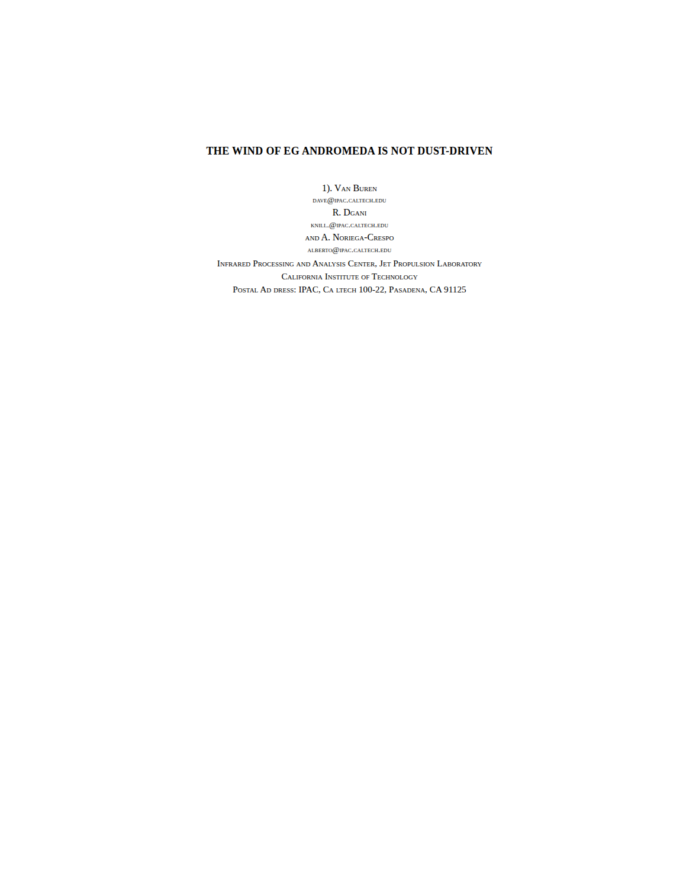The Wind of EG Andromeda is Not Dust-Driven
1). Van Buren dave@ipac.caltech.edu R. Dgani knill.@ipac.caltech.edu and A. Noriega-Crespo alberto@ipac.caltech.edu
Infrared Processing and Analysis Center, Jet Propulsion Laboratory
California Institute of Technology
Postal Ad dress: IPAC, Ca ltech 100-22, Pasadena, CA 91125